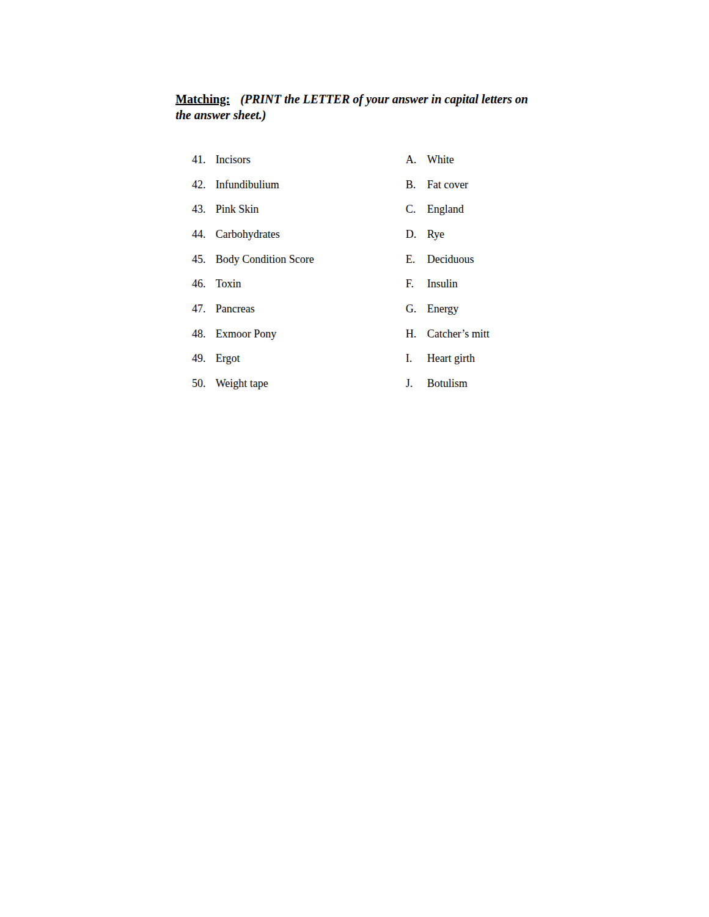Matching:(PRINT the LETTER of your answer in capital letters on the answer sheet.)
| 41. | Incisors | A. | White |
| 42. | Infundibulium | B. | Fat cover |
| 43. | Pink Skin | C. | England |
| 44. | Carbohydrates | D. | Rye |
| 45. | Body Condition Score | E. | Deciduous |
| 46. | Toxin | F. | Insulin |
| 47. | Pancreas | G. | Energy |
| 48. | Exmoor Pony | H. | Catcher’s mitt |
| 49. | Ergot | I. | Heart girth |
| 50. | Weight tape | J. | Botulism |